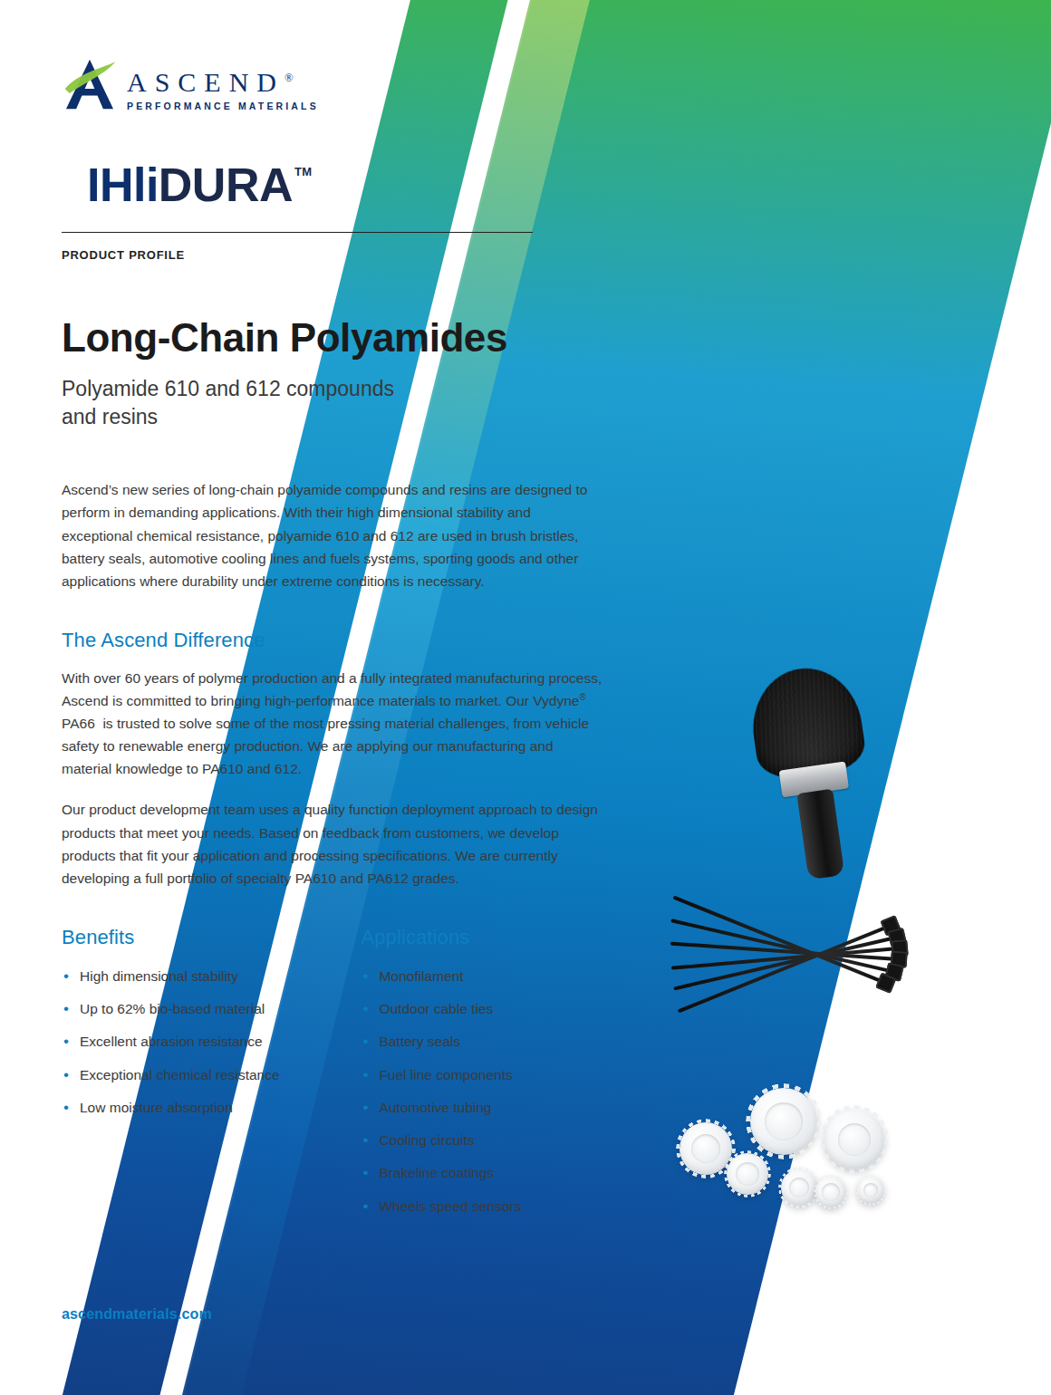ASCEND®
PERFORMANCE MATERIALS
IHli DURA TM
PRODUCT PROFILE
Long-Chain Polyamides
Polyamide 610 and 612 compounds
and resins
Ascend’s new series of long-chain polyamide compounds and resins are designed to perform in demanding applications. With their high dimensional stability and exceptional chemical resistance, polyamide 610 and 612 are used in brush bristles, battery seals, automotive cooling lines and fuels systems, sporting goods and other applications where durability under extreme conditions is necessary.
The Ascend Difference
With over 60 years of polymer production and a fully integrated manufacturing process, Ascend is committed to bringing high-performance materials to market. Our Vydyne® PA66 is trusted to solve some of the most pressing material challenges, from vehicle safety to renewable energy production. We are applying our manufacturing and material knowledge to PA610 and 612.
Our product development team uses a quality function deployment approach to design products that meet your needs. Based on feedback from customers, we develop products that fit your application and processing specifications. We are currently developing a full portfolio of specialty PA610 and PA612 grades.
Benefits
High dimensional stability
Up to 62% bio-based material
Excellent abrasion resistance
Exceptional chemical resistance
Low moisture absorption
Applications
Monofilament
Outdoor cable ties
Battery seals
Fuel line components
Automotive tubing
Cooling circuits
Brakeline coatings
Wheels speed sensors
ascendmaterials.com